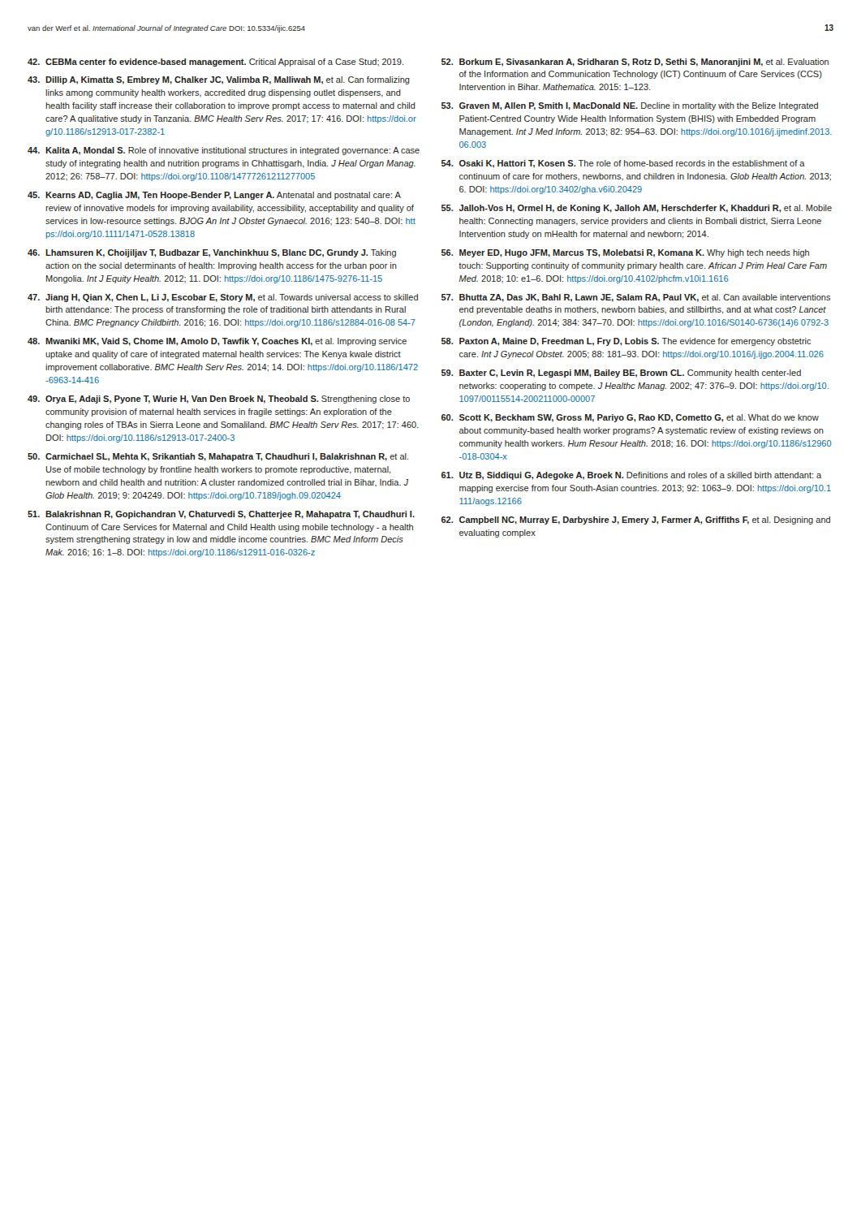van der Werf et al. International Journal of Integrated Care DOI: 10.5334/ijic.6254 13
CEBMa center fo evidence-based management. Critical Appraisal of a Case Stud; 2019.
Dillip A, Kimatta S, Embrey M, Chalker JC, Valimba R, Malliwah M, et al. Can formalizing links among community health workers, accredited drug dispensing outlet dispensers, and health facility staff increase their collaboration to improve prompt access to maternal and child care? A qualitative study in Tanzania. BMC Health Serv Res. 2017; 17: 416. DOI: https://doi.org/10.1186/s12913-017-2382-1
Kalita A, Mondal S. Role of innovative institutional structures in integrated governance: A case study of integrating health and nutrition programs in Chhattisgarh, India. J Heal Organ Manag. 2012; 26: 758–77. DOI: https://doi.org/10.1108/14777261211277005
Kearns AD, Caglia JM, Ten Hoope-Bender P, Langer A. Antenatal and postnatal care: A review of innovative models for improving availability, accessibility, acceptability and quality of services in low-resource settings. BJOG An Int J Obstet Gynaecol. 2016; 123: 540–8. DOI: https://doi.org/10.1111/1471-0528.13818
Lhamsuren K, Choijiljav T, Budbazar E, Vanchinkhuu S, Blanc DC, Grundy J. Taking action on the social determinants of health: Improving health access for the urban poor in Mongolia. Int J Equity Health. 2012; 11. DOI: https://doi.org/10.1186/1475-9276-11-15
Jiang H, Qian X, Chen L, Li J, Escobar E, Story M, et al. Towards universal access to skilled birth attendance: The process of transforming the role of traditional birth attendants in Rural China. BMC Pregnancy Childbirth. 2016; 16. DOI: https://doi.org/10.1186/s12884-016-08 54-7
Mwaniki MK, Vaid S, Chome IM, Amolo D, Tawfik Y, Coaches KI, et al. Improving service uptake and quality of care of integrated maternal health services: The Kenya kwale district improvement collaborative. BMC Health Serv Res. 2014; 14. DOI: https://doi.org/10.1186/1472-6963-14-416
Orya E, Adaji S, Pyone T, Wurie H, Van Den Broek N, Theobald S. Strengthening close to community provision of maternal health services in fragile settings: An exploration of the changing roles of TBAs in Sierra Leone and Somaliland. BMC Health Serv Res. 2017; 17: 460. DOI: https://doi.org/10.1186/s12913-017-2400-3
Carmichael SL, Mehta K, Srikantiah S, Mahapatra T, Chaudhuri I, Balakrishnan R, et al. Use of mobile technology by frontline health workers to promote reproductive, maternal, newborn and child health and nutrition: A cluster randomized controlled trial in Bihar, India. J Glob Health. 2019; 9: 204249. DOI: https://doi.org/10.7189/jogh.09.020424
Balakrishnan R, Gopichandran V, Chaturvedi S, Chatterjee R, Mahapatra T, Chaudhuri I. Continuum of Care Services for Maternal and Child Health using mobile technology - a health system strengthening strategy in low and middle income countries. BMC Med Inform Decis Mak. 2016; 16: 1–8. DOI: https://doi.org/10.1186/s12911-016-0326-z
Borkum E, Sivasankaran A, Sridharan S, Rotz D, Sethi S, Manoranjini M, et al. Evaluation of the Information and Communication Technology (ICT) Continuum of Care Services (CCS) Intervention in Bihar. Mathematica. 2015: 1–123.
Graven M, Allen P, Smith I, MacDonald NE. Decline in mortality with the Belize Integrated Patient-Centred Country Wide Health Information System (BHIS) with Embedded Program Management. Int J Med Inform. 2013; 82: 954–63. DOI: https://doi.org/10.1016/j.ijmedinf.2013.06.003
Osaki K, Hattori T, Kosen S. The role of home-based records in the establishment of a continuum of care for mothers, newborns, and children in Indonesia. Glob Health Action. 2013; 6. DOI: https://doi.org/10.3402/gha.v6i0.20429
Jalloh-Vos H, Ormel H, de Koning K, Jalloh AM, Herschderfer K, Khadduri R, et al. Mobile health: Connecting managers, service providers and clients in Bombali district, Sierra Leone Intervention study on mHealth for maternal and newborn; 2014.
Meyer ED, Hugo JFM, Marcus TS, Molebatsi R, Komana K. Why high tech needs high touch: Supporting continuity of community primary health care. African J Prim Heal Care Fam Med. 2018; 10: e1–6. DOI: https://doi.org/10.4102/phcfm.v10i1.1616
Bhutta ZA, Das JK, Bahl R, Lawn JE, Salam RA, Paul VK, et al. Can available interventions end preventable deaths in mothers, newborn babies, and stillbirths, and at what cost? Lancet (London, England). 2014; 384: 347–70. DOI: https://doi.org/10.1016/S0140-6736(14)6 0792-3
Paxton A, Maine D, Freedman L, Fry D, Lobis S. The evidence for emergency obstetric care. Int J Gynecol Obstet. 2005; 88: 181–93. DOI: https://doi.org/10.1016/j.ijgo.2004.11.026
Baxter C, Levin R, Legaspi MM, Bailey BE, Brown CL. Community health center-led networks: cooperating to compete. J Healthc Manag. 2002; 47: 376–9. DOI: https://doi.org/10.1097/00115514-200211000-00007
Scott K, Beckham SW, Gross M, Pariyo G, Rao KD, Cometto G, et al. What do we know about community-based health worker programs? A systematic review of existing reviews on community health workers. Hum Resour Health. 2018; 16. DOI: https://doi.org/10.1186/s12960-018-0304-x
Utz B, Siddiqui G, Adegoke A, Broek N. Definitions and roles of a skilled birth attendant: a mapping exercise from four South-Asian countries. 2013; 92: 1063–9. DOI: https://doi.org/10.1111/aogs.12166
Campbell NC, Murray E, Darbyshire J, Emery J, Farmer A, Griffiths F, et al. Designing and evaluating complex